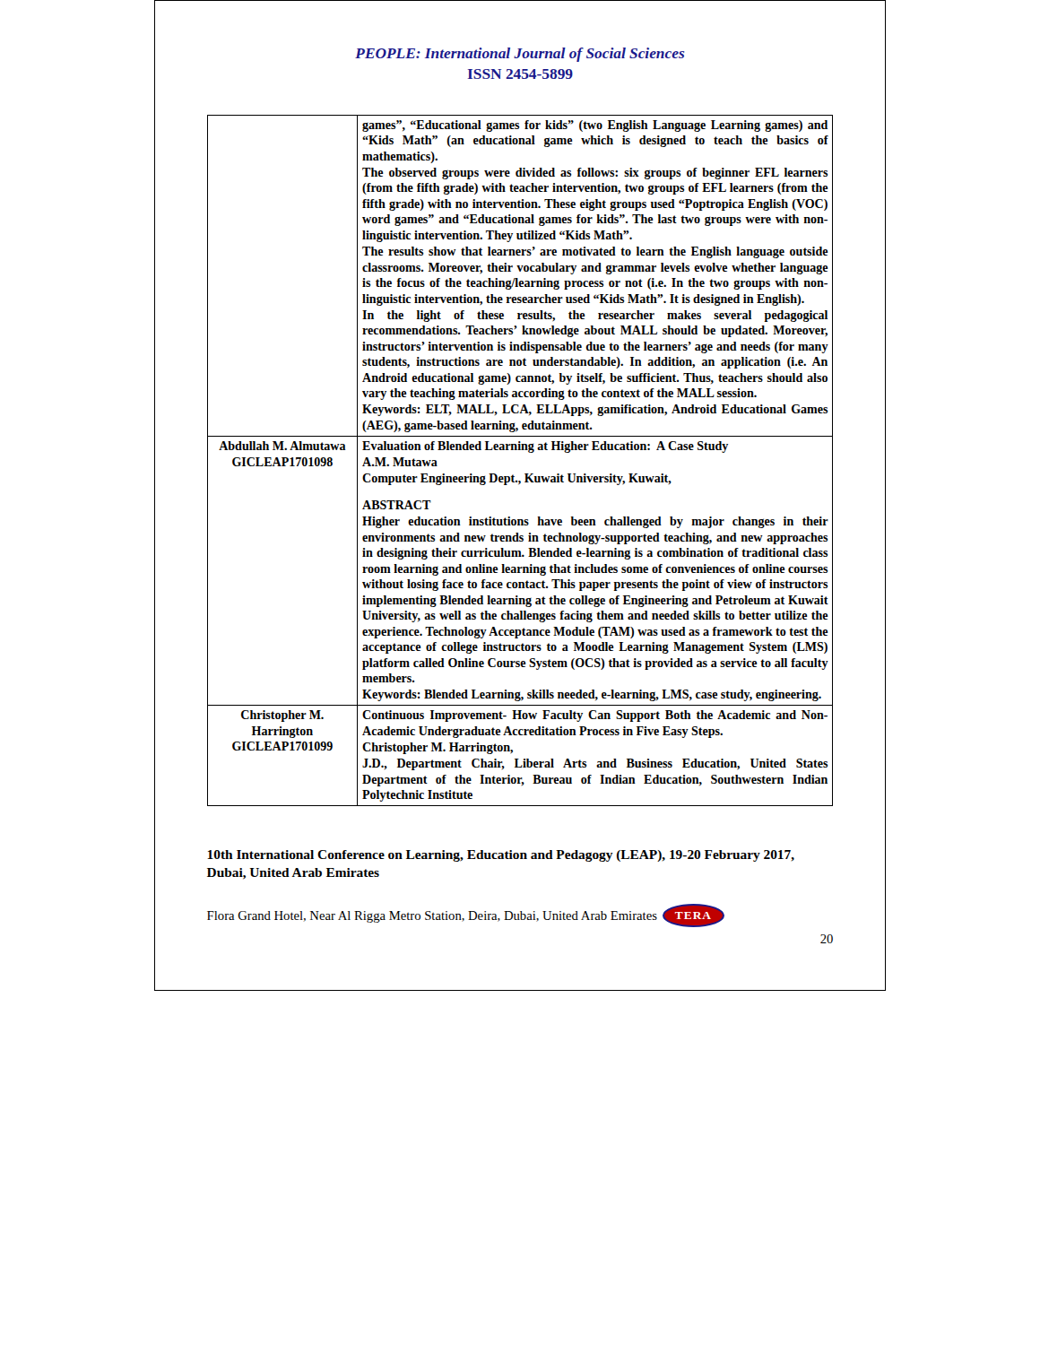PEOPLE: International Journal of Social Sciences
ISSN 2454-5899
| | games”, “Educational games for kids” (two English Language Learning games) and “Kids Math” (an educational game which is designed to teach the basics of mathematics). The observed groups were divided as follows: six groups of beginner EFL learners (from the fifth grade) with teacher intervention, two groups of EFL learners (from the fifth grade) with no intervention. These eight groups used “Poptropica English (VOC) word games” and “Educational games for kids”. The last two groups were with non-linguistic intervention. They utilized “Kids Math”. The results show that learners’ are motivated to learn the English language outside classrooms. Moreover, their vocabulary and grammar levels evolve whether language is the focus of the teaching/learning process or not (i.e. In the two groups with non-linguistic intervention, the researcher used “Kids Math”. It is designed in English). In the light of these results, the researcher makes several pedagogical recommendations. Teachers’ knowledge about MALL should be updated. Moreover, instructors’ intervention is indispensable due to the learners’ age and needs (for many students, instructions are not understandable). In addition, an application (i.e. An Android educational game) cannot, by itself, be sufficient. Thus, teachers should also vary the teaching materials according to the context of the MALL session. Keywords: ELT, MALL, LCA, ELLApps, gamification, Android Educational Games (AEG), game-based learning, edutainment. |
| Abdullah M. Almutawa GICLEAP1701098 | Evaluation of Blended Learning at Higher Education: A Case Study A.M. Mutawa Computer Engineering Dept., Kuwait University, Kuwait, ABSTRACT Higher education institutions have been challenged by major changes in their environments and new trends in technology-supported teaching, and new approaches in designing their curriculum. Blended e-learning is a combination of traditional class room learning and online learning that includes some of conveniences of online courses without losing face to face contact. This paper presents the point of view of instructors implementing Blended learning at the college of Engineering and Petroleum at Kuwait University, as well as the challenges facing them and needed skills to better utilize the experience. Technology Acceptance Module (TAM) was used as a framework to test the acceptance of college instructors to a Moodle Learning Management System (LMS) platform called Online Course System (OCS) that is provided as a service to all faculty members. Keywords: Blended Learning, skills needed, e-learning, LMS, case study, engineering. |
| Christopher M. Harrington GICLEAP1701099 | Continuous Improvement- How Faculty Can Support Both the Academic and Non-Academic Undergraduate Accreditation Process in Five Easy Steps. Christopher M. Harrington, J.D., Department Chair, Liberal Arts and Business Education, United States Department of the Interior, Bureau of Indian Education, Southwestern Indian Polytechnic Institute |
10th International Conference on Learning, Education and Pedagogy (LEAP), 19-20 February 2017, Dubai, United Arab Emirates
Flora Grand Hotel, Near Al Rigga Metro Station, Deira, Dubai, United Arab Emirates TERA
20